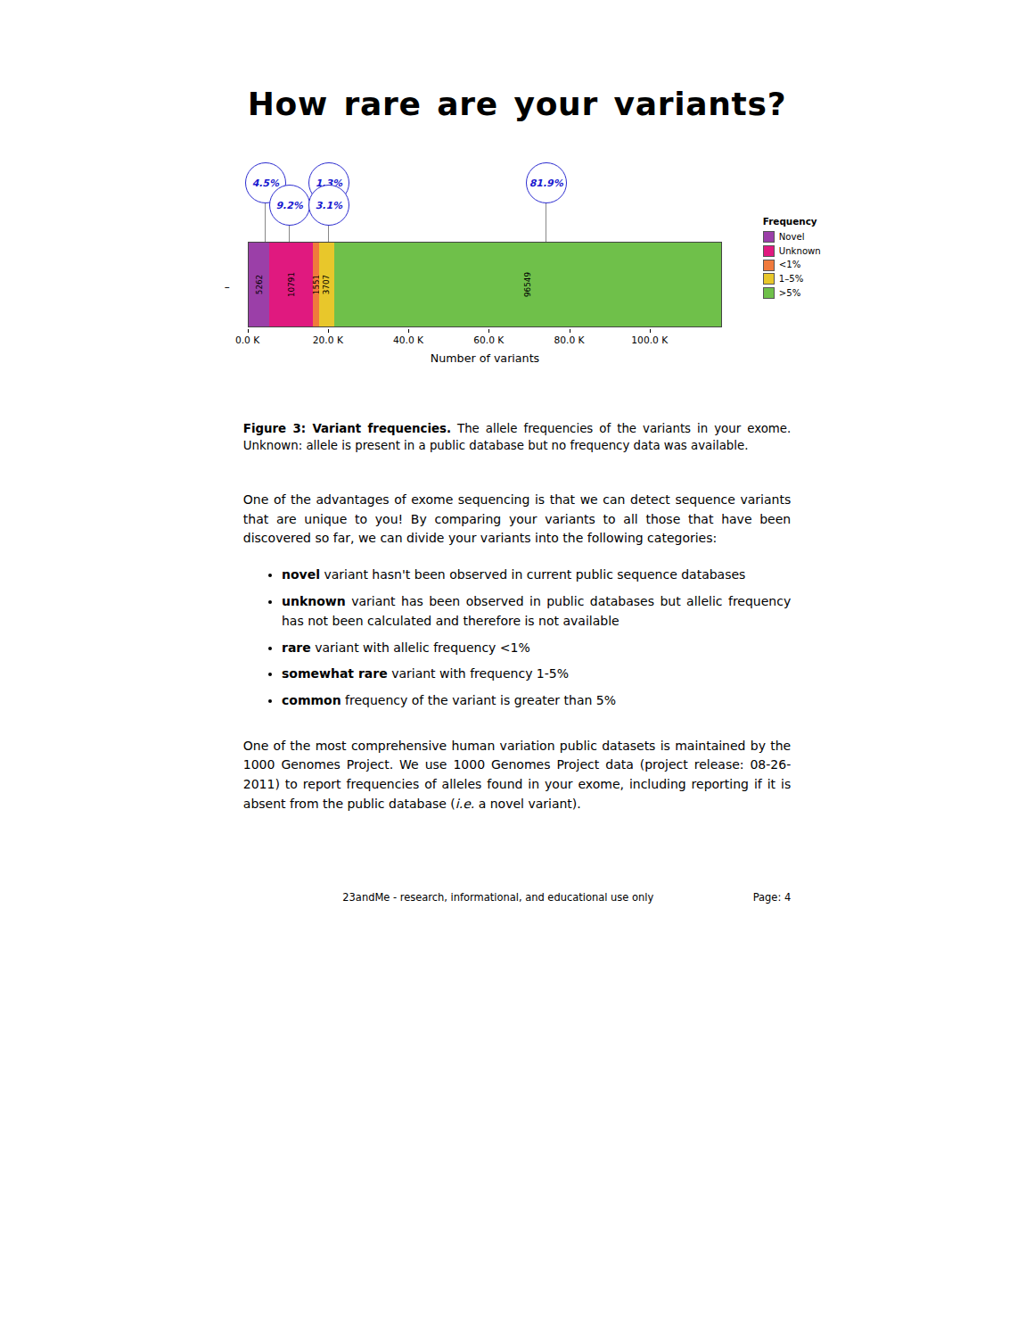How rare are your variants?
Frequency
Novel
Unknown
<1%
1–5%
>5%
4.5%
9.2%
1.3%
3.1%
81.9%
–
5262
10791
1551
3707
96549
0.0 K
20.0 K
40.0 K
60.0 K
80.0 K
100.0 K
Number of variants
Figure 3: Variant frequencies. The allele frequencies of the variants in your exome. Unknown: allele is present in a public database but no frequency data was available.
One of the advantages of exome sequencing is that we can detect sequence variants that are unique to you! By comparing your variants to all those that have been discovered so far, we can divide your variants into the following categories:
novel variant hasn't been observed in current public sequence databases
unknown variant has been observed in public databases but allelic frequency has not been calculated and therefore is not available
rare variant with allelic frequency <1%
somewhat rare variant with frequency 1-5%
common frequency of the variant is greater than 5%
One of the most comprehensive human variation public datasets is maintained by the 1000 Genomes Project. We use 1000 Genomes Project data (project release: 08-26-2011) to report frequencies of alleles found in your exome, including reporting if it is absent from the public database (i.e. a novel variant).
23andMe - research, informational, and educational use only
Page: 4